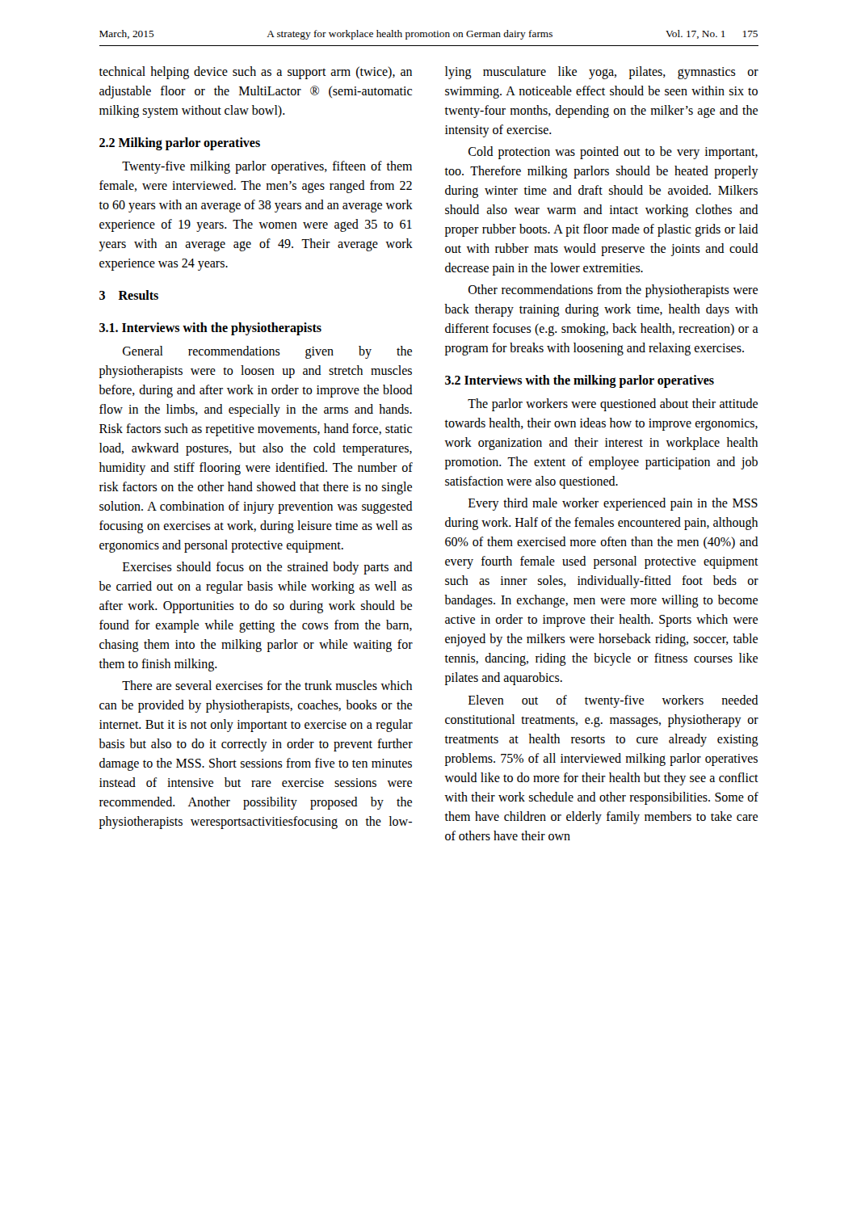March, 2015 A strategy for workplace health promotion on German dairy farms Vol. 17, No. 1175
technical helping device such as a support arm (twice), an adjustable floor or the MultiLactor ® (semi-automatic milking system without claw bowl).
2.2 Milking parlor operatives
Twenty-five milking parlor operatives, fifteen of them female, were interviewed. The men’s ages ranged from 22 to 60 years with an average of 38 years and an average work experience of 19 years. The women were aged 35 to 61 years with an average age of 49. Their average work experience was 24 years.
3 Results
3.1. Interviews with the physiotherapists
General recommendations given by the physiotherapists were to loosen up and stretch muscles before, during and after work in order to improve the blood flow in the limbs, and especially in the arms and hands. Risk factors such as repetitive movements, hand force, static load, awkward postures, but also the cold temperatures, humidity and stiff flooring were identified. The number of risk factors on the other hand showed that there is no single solution. A combination of injury prevention was suggested focusing on exercises at work, during leisure time as well as ergonomics and personal protective equipment.
Exercises should focus on the strained body parts and be carried out on a regular basis while working as well as after work. Opportunities to do so during work should be found for example while getting the cows from the barn, chasing them into the milking parlor or while waiting for them to finish milking.
There are several exercises for the trunk muscles which can be provided by physiotherapists, coaches, books or the internet. But it is not only important to exercise on a regular basis but also to do it correctly in order to prevent further damage to the MSS. Short sessions from five to ten minutes instead of intensive but rare exercise sessions were recommended. Another possibility proposed by the physiotherapists weresportsactivitiesfocusing on the low-lying musculature like yoga, pilates, gymnastics or swimming. A noticeable effect should be seen within six to twenty-four months, depending on the milker’s age and the intensity of exercise.
Cold protection was pointed out to be very important, too. Therefore milking parlors should be heated properly during winter time and draft should be avoided. Milkers should also wear warm and intact working clothes and proper rubber boots. A pit floor made of plastic grids or laid out with rubber mats would preserve the joints and could decrease pain in the lower extremities.
Other recommendations from the physiotherapists were back therapy training during work time, health days with different focuses (e.g. smoking, back health, recreation) or a program for breaks with loosening and relaxing exercises.
3.2 Interviews with the milking parlor operatives
The parlor workers were questioned about their attitude towards health, their own ideas how to improve ergonomics, work organization and their interest in workplace health promotion. The extent of employee participation and job satisfaction were also questioned.
Every third male worker experienced pain in the MSS during work. Half of the females encountered pain, although 60% of them exercised more often than the men (40%) and every fourth female used personal protective equipment such as inner soles, individually-fitted foot beds or bandages. In exchange, men were more willing to become active in order to improve their health. Sports which were enjoyed by the milkers were horseback riding, soccer, table tennis, dancing, riding the bicycle or fitness courses like pilates and aquarobics.
Eleven out of twenty-five workers needed constitutional treatments, e.g. massages, physiotherapy or treatments at health resorts to cure already existing problems. 75% of all interviewed milking parlor operatives would like to do more for their health but they see a conflict with their work schedule and other responsibilities. Some of them have children or elderly family members to take care of others have their own